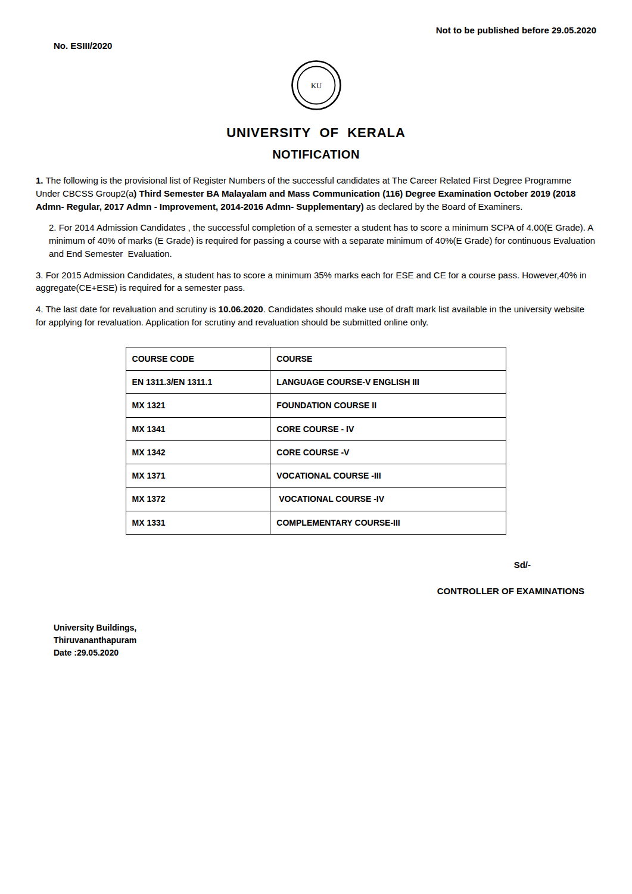Not to be published before 29.05.2020
No. ESIII/2020
UNIVERSITY OF KERALA
NOTIFICATION
1. The following is the provisional list of Register Numbers of the successful candidates at The Career Related First Degree Programme Under CBCSS Group2(a) Third Semester BA Malayalam and Mass Communication (116) Degree Examination October 2019 (2018 Admn- Regular, 2017 Admn - Improvement, 2014-2016 Admn- Supplementary) as declared by the Board of Examiners.
2. For 2014 Admission Candidates , the successful completion of a semester a student has to score a minimum SCPA of 4.00(E Grade). A minimum of 40% of marks (E Grade) is required for passing a course with a separate minimum of 40%(E Grade) for continuous Evaluation and End Semester Evaluation.
3. For 2015 Admission Candidates, a student has to score a minimum 35% marks each for ESE and CE for a course pass. However,40% in aggregate(CE+ESE) is required for a semester pass.
4. The last date for revaluation and scrutiny is 10.06.2020. Candidates should make use of draft mark list available in the university website for applying for revaluation. Application for scrutiny and revaluation should be submitted online only.
| COURSE CODE | COURSE |
| EN 1311.3/EN 1311.1 | LANGUAGE COURSE-V ENGLISH III |
| MX 1321 | FOUNDATION COURSE II |
| MX 1341 | CORE COURSE - IV |
| MX 1342 | CORE COURSE -V |
| MX 1371 | VOCATIONAL COURSE -III |
| MX 1372 | VOCATIONAL COURSE -IV |
| MX 1331 | COMPLEMENTARY COURSE-III |
Sd/-
CONTROLLER OF EXAMINATIONS
University Buildings,
Thiruvananthapuram
Date :29.05.2020